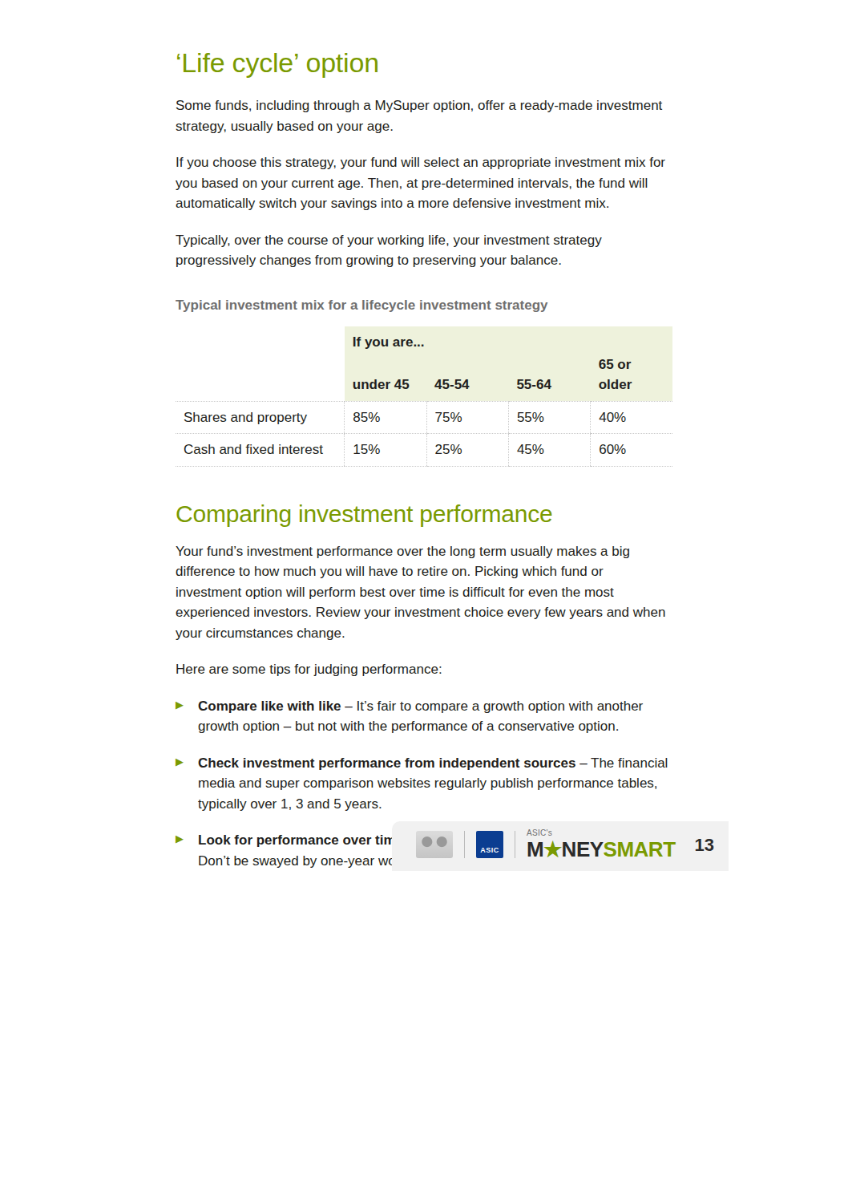‘Life cycle’ option
Some funds, including through a MySuper option, offer a ready-made investment strategy, usually based on your age.
If you choose this strategy, your fund will select an appropriate investment mix for you based on your current age. Then, at pre-determined intervals, the fund will automatically switch your savings into a more defensive investment mix.
Typically, over the course of your working life, your investment strategy progressively changes from growing to preserving your balance.
Typical investment mix for a lifecycle investment strategy
| | If you are... |
| --- | --- |
| | under 45 | 45-54 | 55-64 | 65 or older |
| Shares and property | 85% | 75% | 55% | 40% |
| Cash and fixed interest | 15% | 25% | 45% | 60% |
Comparing investment performance
Your fund’s investment performance over the long term usually makes a big difference to how much you will have to retire on. Picking which fund or investment option will perform best over time is difficult for even the most experienced investors. Review your investment choice every few years and when your circumstances change.
Here are some tips for judging performance:
Compare like with like – It’s fair to compare a growth option with another growth option – but not with the performance of a conservative option.
Check investment performance from independent sources – The financial media and super comparison websites regularly publish performance tables, typically over 1, 3 and 5 years.
Look for performance over time – This should be over at least 5 years. Don’t be swayed by one-year wonders.
ASIC
ASIC's M★NEYSMART
13